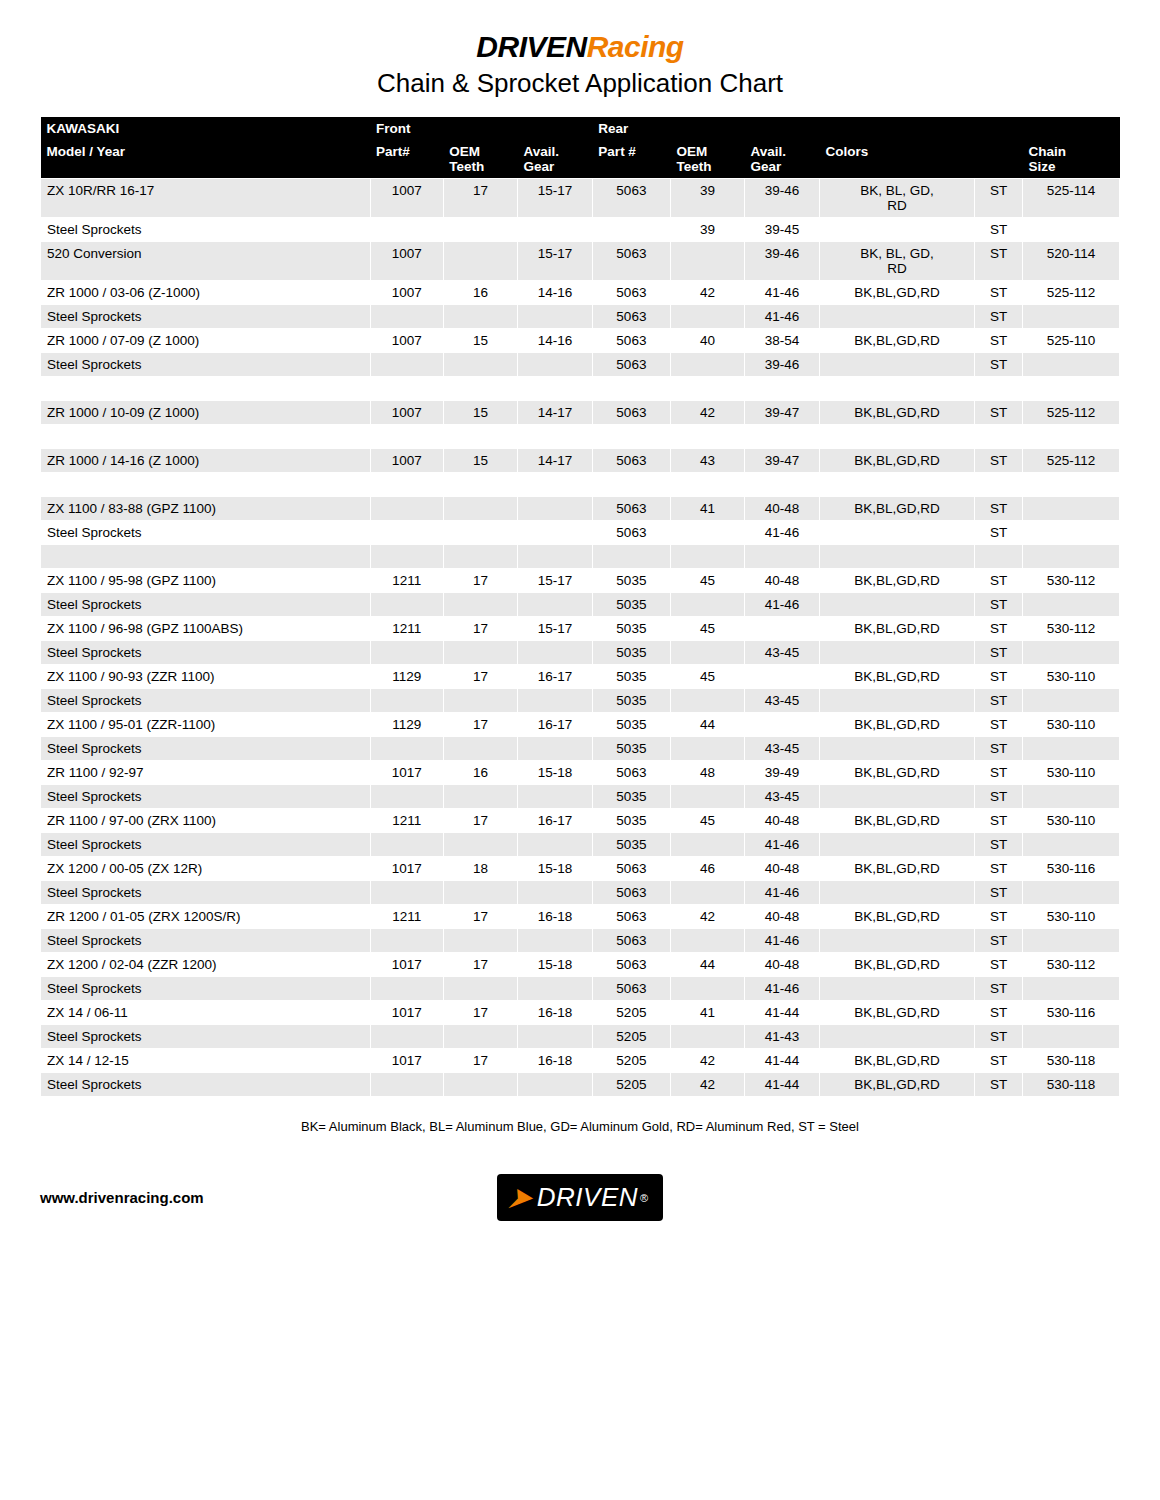DRIVEN Racing
Chain & Sprocket Application Chart
| KAWASAKI | Front | | | Rear | | | | | |
| --- | --- | --- | --- | --- | --- | --- | --- | --- | --- |
| Model / Year | Part# | OEM Teeth | Avail. Gear | Part # | OEM Teeth | Avail. Gear | Colors | | Chain Size |
| ZX 10R/RR 16-17 | 1007 | 17 | 15-17 | 5063 | 39 | 39-46 | BK, BL, GD, RD | ST | 525-114 |
| Steel Sprockets | | | | | 39 | 39-45 | | ST | |
| 520 Conversion | 1007 | | 15-17 | 5063 | | 39-46 | BK, BL, GD, RD | ST | 520-114 |
| ZR 1000 / 03-06 (Z-1000) | 1007 | 16 | 14-16 | 5063 | 42 | 41-46 | BK,BL,GD,RD | ST | 525-112 |
| Steel Sprockets | | | | 5063 | | 41-46 | | ST | |
| ZR 1000 / 07-09 (Z 1000) | 1007 | 15 | 14-16 | 5063 | 40 | 38-54 | BK,BL,GD,RD | ST | 525-110 |
| Steel Sprockets | | | | 5063 | | 39-46 | | ST | |
| ZR 1000 / 10-09 (Z 1000) | 1007 | 15 | 14-17 | 5063 | 42 | 39-47 | BK,BL,GD,RD | ST | 525-112 |
| ZR 1000 / 14-16 (Z 1000) | 1007 | 15 | 14-17 | 5063 | 43 | 39-47 | BK,BL,GD,RD | ST | 525-112 |
| ZX 1100 / 83-88 (GPZ 1100) | | | | 5063 | 41 | 40-48 | BK,BL,GD,RD | ST | |
| Steel Sprockets | | | | 5063 | | 41-46 | | ST | |
| ZX 1100 / 95-98 (GPZ 1100) | 1211 | 17 | 15-17 | 5035 | 45 | 40-48 | BK,BL,GD,RD | ST | 530-112 |
| Steel Sprockets | | | | 5035 | | 41-46 | | ST | |
| ZX 1100 / 96-98 (GPZ 1100ABS) | 1211 | 17 | 15-17 | 5035 | 45 | | BK,BL,GD,RD | ST | 530-112 |
| Steel Sprockets | | | | 5035 | | 43-45 | | ST | |
| ZX 1100 / 90-93 (ZZR 1100) | 1129 | 17 | 16-17 | 5035 | 45 | | BK,BL,GD,RD | ST | 530-110 |
| Steel Sprockets | | | | 5035 | | 43-45 | | ST | |
| ZX 1100 / 95-01 (ZZR-1100) | 1129 | 17 | 16-17 | 5035 | 44 | | BK,BL,GD,RD | ST | 530-110 |
| Steel Sprockets | | | | 5035 | | 43-45 | | ST | |
| ZR 1100 / 92-97 | 1017 | 16 | 15-18 | 5063 | 48 | 39-49 | BK,BL,GD,RD | ST | 530-110 |
| Steel Sprockets | | | | 5035 | | 43-45 | | ST | |
| ZR 1100 / 97-00 (ZRX 1100) | 1211 | 17 | 16-17 | 5035 | 45 | 40-48 | BK,BL,GD,RD | ST | 530-110 |
| Steel Sprockets | | | | 5035 | | 41-46 | | ST | |
| ZX 1200 / 00-05 (ZX 12R) | 1017 | 18 | 15-18 | 5063 | 46 | 40-48 | BK,BL,GD,RD | ST | 530-116 |
| Steel Sprockets | | | | 5063 | | 41-46 | | ST | |
| ZR 1200 / 01-05 (ZRX 1200S/R) | 1211 | 17 | 16-18 | 5063 | 42 | 40-48 | BK,BL,GD,RD | ST | 530-110 |
| Steel Sprockets | | | | 5063 | | 41-46 | | ST | |
| ZX 1200 / 02-04 (ZZR 1200) | 1017 | 17 | 15-18 | 5063 | 44 | 40-48 | BK,BL,GD,RD | ST | 530-112 |
| Steel Sprockets | | | | 5063 | | 41-46 | | ST | |
| ZX 14 / 06-11 | 1017 | 17 | 16-18 | 5205 | 41 | 41-44 | BK,BL,GD,RD | ST | 530-116 |
| Steel Sprockets | | | | 5205 | | 41-43 | | ST | |
| ZX 14 / 12-15 | 1017 | 17 | 16-18 | 5205 | 42 | 41-44 | BK,BL,GD,RD | ST | 530-118 |
| Steel Sprockets | | | | 5205 | 42 | 41-44 | BK,BL,GD,RD | ST | 530-118 |
BK= Aluminum Black, BL= Aluminum Blue, GD= Aluminum Gold, RD= Aluminum Red, ST = Steel
www.drivenracing.com ➤DRIVEN®